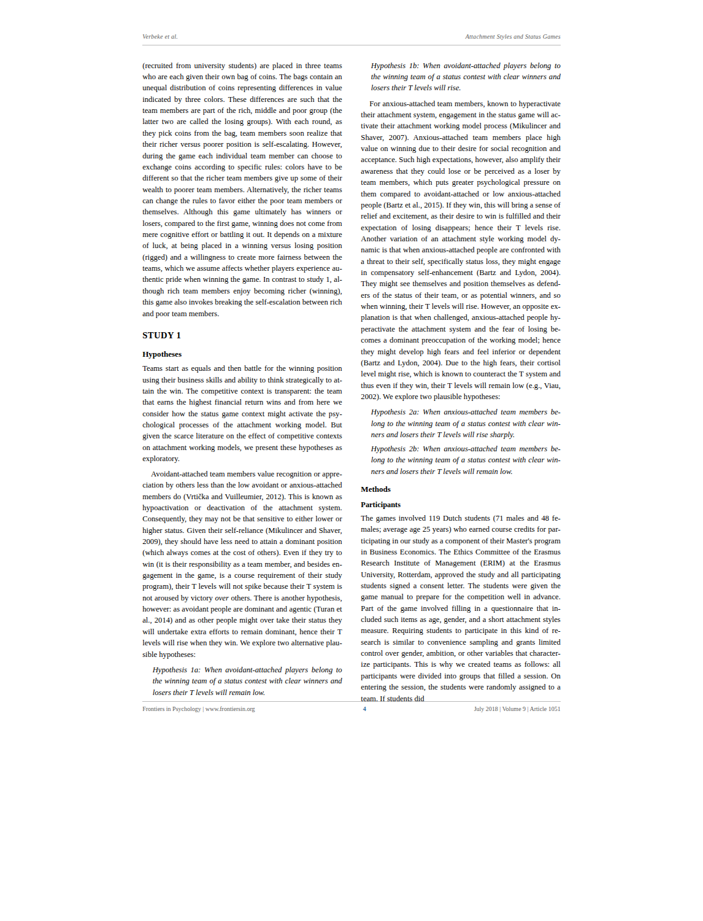Verbeke et al. Attachment Styles and Status Games
(recruited from university students) are placed in three teams who are each given their own bag of coins. The bags contain an unequal distribution of coins representing differences in value indicated by three colors. These differences are such that the team members are part of the rich, middle and poor group (the latter two are called the losing groups). With each round, as they pick coins from the bag, team members soon realize that their richer versus poorer position is self-escalating. However, during the game each individual team member can choose to exchange coins according to specific rules: colors have to be different so that the richer team members give up some of their wealth to poorer team members. Alternatively, the richer teams can change the rules to favor either the poor team members or themselves. Although this game ultimately has winners or losers, compared to the first game, winning does not come from mere cognitive effort or battling it out. It depends on a mixture of luck, at being placed in a winning versus losing position (rigged) and a willingness to create more fairness between the teams, which we assume affects whether players experience authentic pride when winning the game. In contrast to study 1, although rich team members enjoy becoming richer (winning), this game also invokes breaking the self-escalation between rich and poor team members.
STUDY 1
Hypotheses
Teams start as equals and then battle for the winning position using their business skills and ability to think strategically to attain the win. The competitive context is transparent: the team that earns the highest financial return wins and from here we consider how the status game context might activate the psychological processes of the attachment working model. But given the scarce literature on the effect of competitive contexts on attachment working models, we present these hypotheses as exploratory.
Avoidant-attached team members value recognition or appreciation by others less than the low avoidant or anxious-attached members do (Vrtička and Vuilleumier, 2012). This is known as hypoactivation or deactivation of the attachment system. Consequently, they may not be that sensitive to either lower or higher status. Given their self-reliance (Mikulincer and Shaver, 2009), they should have less need to attain a dominant position (which always comes at the cost of others). Even if they try to win (it is their responsibility as a team member, and besides engagement in the game, is a course requirement of their study program), their T levels will not spike because their T system is not aroused by victory over others. There is another hypothesis, however: as avoidant people are dominant and agentic (Turan et al., 2014) and as other people might over take their status they will undertake extra efforts to remain dominant, hence their T levels will rise when they win. We explore two alternative plausible hypotheses:
Hypothesis 1a: When avoidant-attached players belong to the winning team of a status contest with clear winners and losers their T levels will remain low.
Hypothesis 1b: When avoidant-attached players belong to the winning team of a status contest with clear winners and losers their T levels will rise.
For anxious-attached team members, known to hyperactivate their attachment system, engagement in the status game will activate their attachment working model process (Mikulincer and Shaver, 2007). Anxious-attached team members place high value on winning due to their desire for social recognition and acceptance. Such high expectations, however, also amplify their awareness that they could lose or be perceived as a loser by team members, which puts greater psychological pressure on them compared to avoidant-attached or low anxious-attached people (Bartz et al., 2015). If they win, this will bring a sense of relief and excitement, as their desire to win is fulfilled and their expectation of losing disappears; hence their T levels rise. Another variation of an attachment style working model dynamic is that when anxious-attached people are confronted with a threat to their self, specifically status loss, they might engage in compensatory self-enhancement (Bartz and Lydon, 2004). They might see themselves and position themselves as defenders of the status of their team, or as potential winners, and so when winning, their T levels will rise. However, an opposite explanation is that when challenged, anxious-attached people hyperactivate the attachment system and the fear of losing becomes a dominant preoccupation of the working model; hence they might develop high fears and feel inferior or dependent (Bartz and Lydon, 2004). Due to the high fears, their cortisol level might rise, which is known to counteract the T system and thus even if they win, their T levels will remain low (e.g., Viau, 2002). We explore two plausible hypotheses:
Hypothesis 2a: When anxious-attached team members belong to the winning team of a status contest with clear winners and losers their T levels will rise sharply.
Hypothesis 2b: When anxious-attached team members belong to the winning team of a status contest with clear winners and losers their T levels will remain low.
Methods
Participants
The games involved 119 Dutch students (71 males and 48 females; average age 25 years) who earned course credits for participating in our study as a component of their Master's program in Business Economics. The Ethics Committee of the Erasmus Research Institute of Management (ERIM) at the Erasmus University, Rotterdam, approved the study and all participating students signed a consent letter. The students were given the game manual to prepare for the competition well in advance. Part of the game involved filling in a questionnaire that included such items as age, gender, and a short attachment styles measure. Requiring students to participate in this kind of research is similar to convenience sampling and grants limited control over gender, ambition, or other variables that characterize participants. This is why we created teams as follows: all participants were divided into groups that filled a session. On entering the session, the students were randomly assigned to a team. If students did
Frontiers in Psychology | www.frontiersin.org 4 July 2018 | Volume 9 | Article 1051